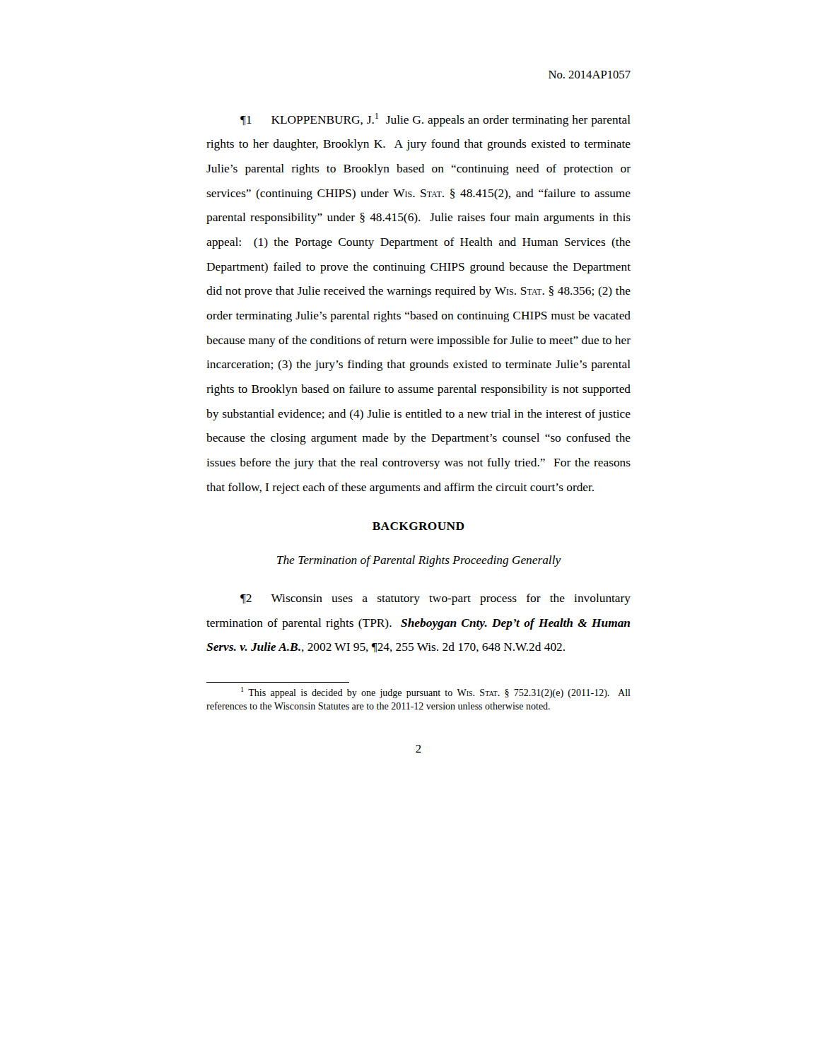No. 2014AP1057
¶1 KLOPPENBURG, J.1 Julie G. appeals an order terminating her parental rights to her daughter, Brooklyn K. A jury found that grounds existed to terminate Julie’s parental rights to Brooklyn based on “continuing need of protection or services” (continuing CHIPS) under Wis. Stat. § 48.415(2), and “failure to assume parental responsibility” under § 48.415(6). Julie raises four main arguments in this appeal: (1) the Portage County Department of Health and Human Services (the Department) failed to prove the continuing CHIPS ground because the Department did not prove that Julie received the warnings required by Wis. Stat. § 48.356; (2) the order terminating Julie’s parental rights “based on continuing CHIPS must be vacated because many of the conditions of return were impossible for Julie to meet” due to her incarceration; (3) the jury’s finding that grounds existed to terminate Julie’s parental rights to Brooklyn based on failure to assume parental responsibility is not supported by substantial evidence; and (4) Julie is entitled to a new trial in the interest of justice because the closing argument made by the Department’s counsel “so confused the issues before the jury that the real controversy was not fully tried.” For the reasons that follow, I reject each of these arguments and affirm the circuit court’s order.
BACKGROUND
The Termination of Parental Rights Proceeding Generally
¶2 Wisconsin uses a statutory two-part process for the involuntary termination of parental rights (TPR). Sheboygan Cnty. Dep’t of Health & Human Servs. v. Julie A.B., 2002 WI 95, ¶24, 255 Wis. 2d 170, 648 N.W.2d 402.
1 This appeal is decided by one judge pursuant to Wis. Stat. § 752.31(2)(e) (2011-12). All references to the Wisconsin Statutes are to the 2011-12 version unless otherwise noted.
2